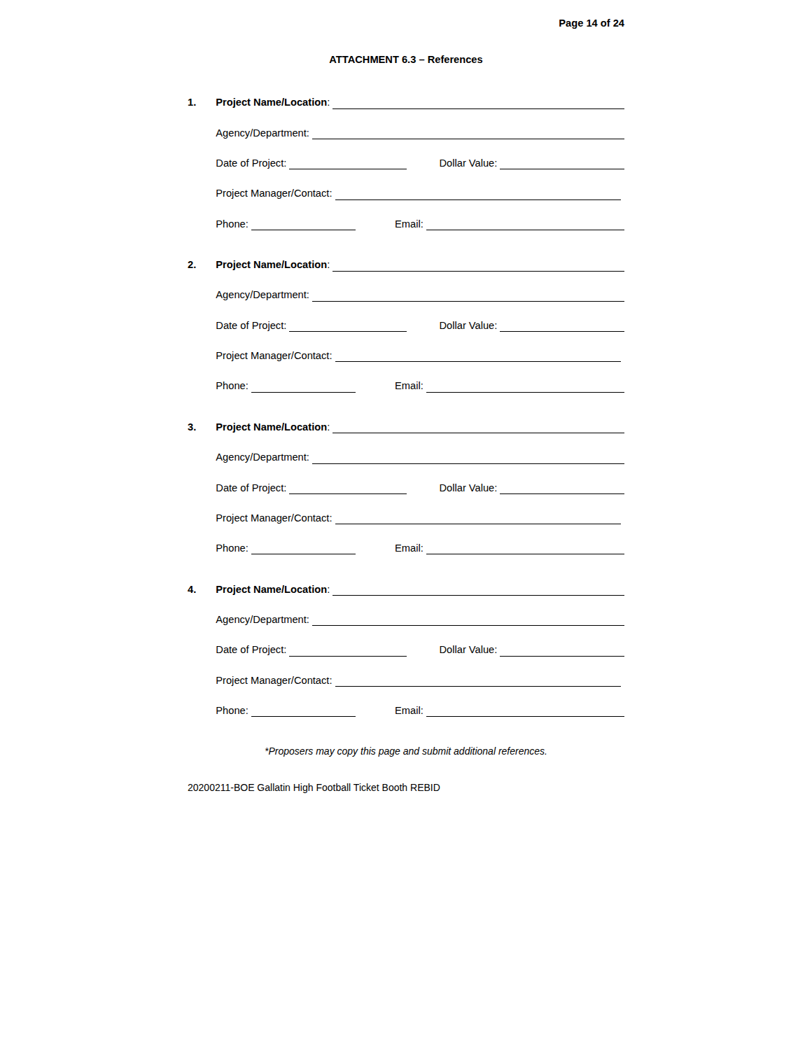Page 14 of 24
ATTACHMENT 6.3 – References
Project Name/Location:
Agency/Department:
Date of Project: Dollar Value:
Project Manager/Contact:
Phone: Email:
Project Name/Location:
Agency/Department:
Date of Project: Dollar Value:
Project Manager/Contact:
Phone: Email:
Project Name/Location:
Agency/Department:
Date of Project: Dollar Value:
Project Manager/Contact:
Phone: Email:
Project Name/Location:
Agency/Department:
Date of Project: Dollar Value:
Project Manager/Contact:
Phone: Email:
*Proposers may copy this page and submit additional references.
20200211-BOE Gallatin High Football Ticket Booth REBID